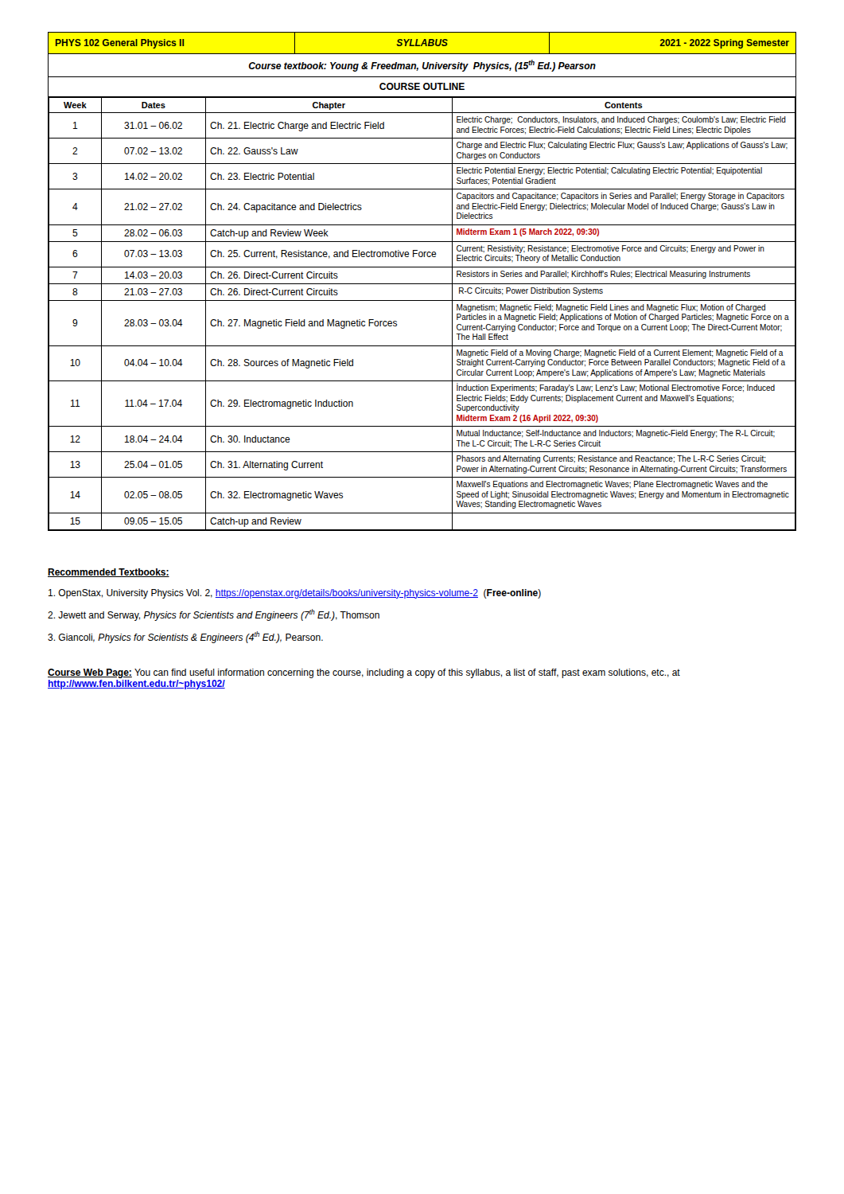| PHYS 102 General Physics II | SYLLABUS | 2021 - 2022 Spring Semester |
| Course textbook: Young & Freedman, University Physics, (15 th Ed.) Pearson |
| COURSE OUTLINE |
| / Week / Dates / Chapter / Contents / / --- / --- / --- / --- / / 1 / 31.01 – 06.02 / Ch. 21. Electric Charge and Electric Field / Electric Charge; Conductors, Insulators, and Induced Charges; Coulomb's Law; Electric Field and Electric Forces; Electric-Field Calculations; Electric Field Lines; Electric Dipoles / / 2 / 07.02 – 13.02 / Ch. 22. Gauss's Law / Charge and Electric Flux; Calculating Electric Flux; Gauss's Law; Applications of Gauss's Law; Charges on Conductors / / 3 / 14.02 – 20.02 / Ch. 23. Electric Potential / Electric Potential Energy; Electric Potential; Calculating Electric Potential; Equipotential Surfaces; Potential Gradient / / 4 / 21.02 – 27.02 / Ch. 24. Capacitance and Dielectrics / Capacitors and Capacitance; Capacitors in Series and Parallel; Energy Storage in Capacitors and Electric-Field Energy; Dielectrics; Molecular Model of Induced Charge; Gauss's Law in Dielectrics / / 5 / 28.02 – 06.03 / Catch-up and Review Week / Midterm Exam 1 (5 March 2022, 09:30) / / 6 / 07.03 – 13.03 / Ch. 25. Current, Resistance, and Electromotive Force / Current; Resistivity; Resistance; Electromotive Force and Circuits; Energy and Power in Electric Circuits; Theory of Metallic Conduction / / 7 / 14.03 – 20.03 / Ch. 26. Direct-Current Circuits / Resistors in Series and Parallel; Kirchhoff's Rules; Electrical Measuring Instruments / / 8 / 21.03 – 27.03 / Ch. 26. Direct-Current Circuits / R-C Circuits; Power Distribution Systems / / 9 / 28.03 – 03.04 / Ch. 27. Magnetic Field and Magnetic Forces / Magnetism; Magnetic Field; Magnetic Field Lines and Magnetic Flux; Motion of Charged Particles in a Magnetic Field; Applications of Motion of Charged Particles; Magnetic Force on a Current-Carrying Conductor; Force and Torque on a Current Loop; The Direct-Current Motor; The Hall Effect / / 10 / 04.04 – 10.04 / Ch. 28. Sources of Magnetic Field / Magnetic Field of a Moving Charge; Magnetic Field of a Current Element; Magnetic Field of a Straight Current-Carrying Conductor; Force Between Parallel Conductors; Magnetic Field of a Circular Current Loop; Ampere's Law; Applications of Ampere's Law; Magnetic Materials / / 11 / 11.04 – 17.04 / Ch. 29. Electromagnetic Induction / İnduction Experiments; Faraday's Law; Lenz's Law; Motional Electromotive Force; Induced Electric Fields; Eddy Currents; Displacement Current and Maxwell's Equations; Superconductivity Midterm Exam 2 (16 April 2022, 09:30) / / 12 / 18.04 – 24.04 / Ch. 30. Inductance / Mutual Inductance; Self-Inductance and Inductors; Magnetic-Field Energy; The R-L Circuit; The L-C Circuit; The L-R-C Series Circuit / / 13 / 25.04 – 01.05 / Ch. 31. Alternating Current / Phasors and Alternating Currents; Resistance and Reactance; The L-R-C Series Circuit; Power in Alternating-Current Circuits; Resonance in Alternating-Current Circuits; Transformers / / 14 / 02.05 – 08.05 / Ch. 32. Electromagnetic Waves / Maxwell's Equations and Electromagnetic Waves; Plane Electromagnetic Waves and the Speed of Light; Sinusoidal Electromagnetic Waves; Energy and Momentum in Electromagnetic Waves; Standing Electromagnetic Waves / / 15 / 09.05 – 15.05 / Catch-up and Review / / |
Recommended Textbooks:
1. OpenStax, University Physics Vol. 2, https://openstax.org/details/books/university-physics-volume-2 (Free-online)
2. Jewett and Serway, Physics for Scientists and Engineers (7th Ed.), Thomson
3. Giancoli, Physics for Scientists & Engineers (4th Ed.), Pearson.
Course Web Page: You can find useful information concerning the course, including a copy of this syllabus, a list of staff, past exam solutions, etc., at http://www.fen.bilkent.edu.tr/~phys102/